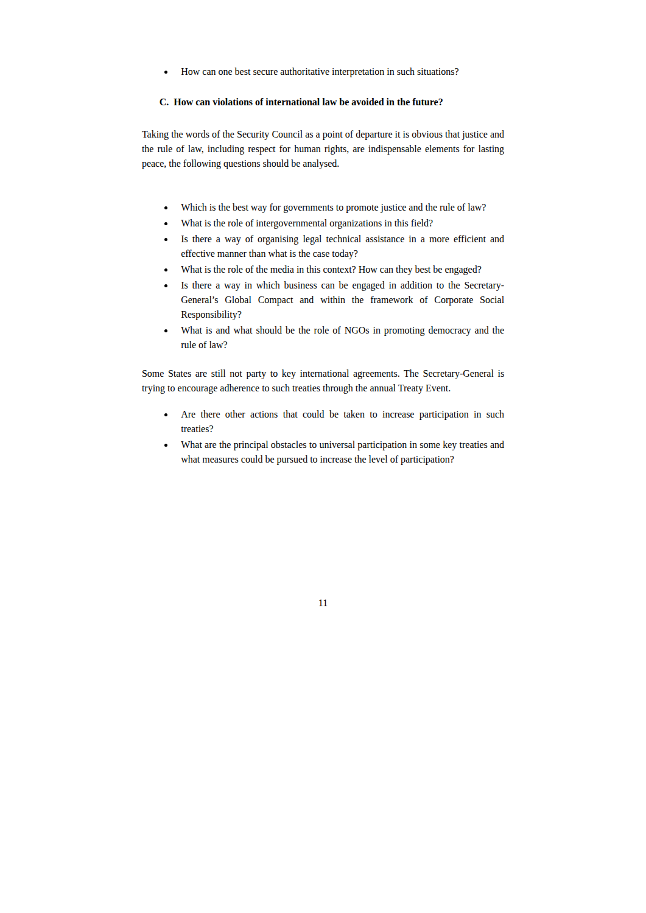How can one best secure authoritative interpretation in such situations?
C. How can violations of international law be avoided in the future?
Taking the words of the Security Council as a point of departure it is obvious that justice and the rule of law, including respect for human rights, are indispensable elements for lasting peace, the following questions should be analysed.
Which is the best way for governments to promote justice and the rule of law?
What is the role of intergovernmental organizations in this field?
Is there a way of organising legal technical assistance in a more efficient and effective manner than what is the case today?
What is the role of the media in this context? How can they best be engaged?
Is there a way in which business can be engaged in addition to the Secretary-General’s Global Compact and within the framework of Corporate Social Responsibility?
What is and what should be the role of NGOs in promoting democracy and the rule of law?
Some States are still not party to key international agreements. The Secretary-General is trying to encourage adherence to such treaties through the annual Treaty Event.
Are there other actions that could be taken to increase participation in such treaties?
What are the principal obstacles to universal participation in some key treaties and what measures could be pursued to increase the level of participation?
11